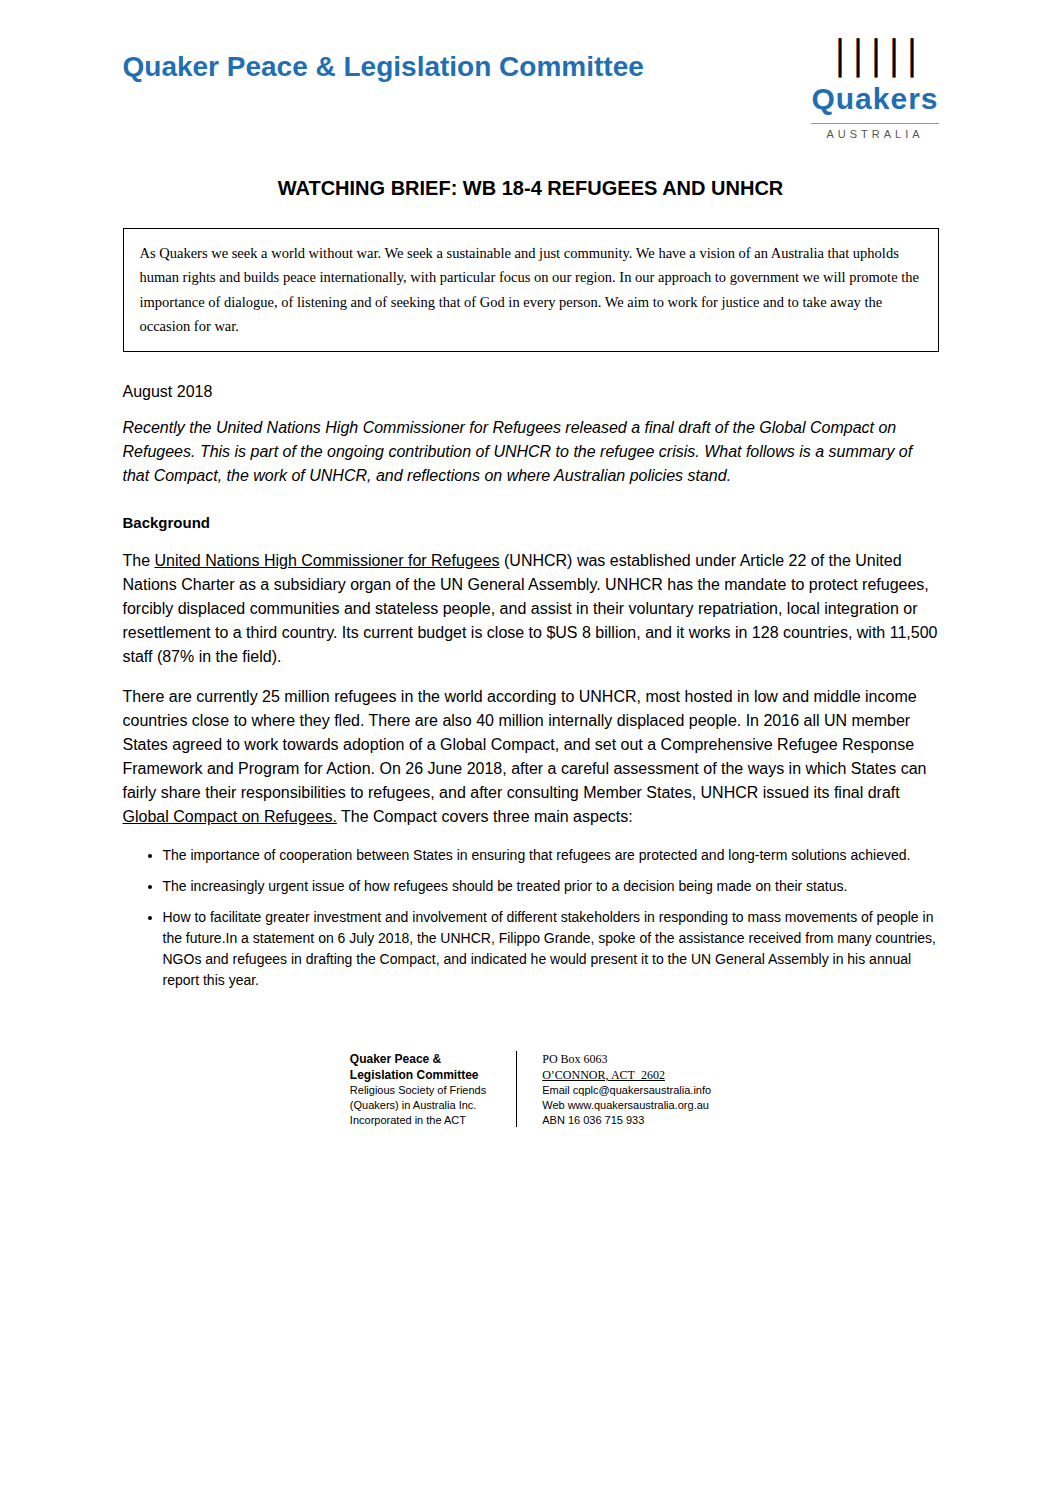Quaker Peace & Legislation Committee
∣∣∣∣∣
Quakers
AUSTRALIA
WATCHING BRIEF: WB 18-4 REFUGEES AND UNHCR
As Quakers we seek a world without war. We seek a sustainable and just community. We have a vision of an Australia that upholds human rights and builds peace internationally, with particular focus on our region. In our approach to government we will promote the importance of dialogue, of listening and of seeking that of God in every person. We aim to work for justice and to take away the occasion for war.
August 2018
Recently the United Nations High Commissioner for Refugees released a final draft of the Global Compact on Refugees. This is part of the ongoing contribution of UNHCR to the refugee crisis. What follows is a summary of that Compact, the work of UNHCR, and reflections on where Australian policies stand.
Background
The United Nations High Commissioner for Refugees (UNHCR) was established under Article 22 of the United Nations Charter as a subsidiary organ of the UN General Assembly. UNHCR has the mandate to protect refugees, forcibly displaced communities and stateless people, and assist in their voluntary repatriation, local integration or resettlement to a third country. Its current budget is close to $US 8 billion, and it works in 128 countries, with 11,500 staff (87% in the field).
There are currently 25 million refugees in the world according to UNHCR, most hosted in low and middle income countries close to where they fled. There are also 40 million internally displaced people. In 2016 all UN member States agreed to work towards adoption of a Global Compact, and set out a Comprehensive Refugee Response Framework and Program for Action. On 26 June 2018, after a careful assessment of the ways in which States can fairly share their responsibilities to refugees, and after consulting Member States, UNHCR issued its final draft Global Compact on Refugees. The Compact covers three main aspects:
The importance of cooperation between States in ensuring that refugees are protected and long-term solutions achieved.
The increasingly urgent issue of how refugees should be treated prior to a decision being made on their status.
How to facilitate greater investment and involvement of different stakeholders in responding to mass movements of people in the future.In a statement on 6 July 2018, the UNHCR, Filippo Grande, spoke of the assistance received from many countries, NGOs and refugees in drafting the Compact, and indicated he would present it to the UN General Assembly in his annual report this year.
Quaker Peace &
Legislation Committee
Religious Society of Friends
(Quakers) in Australia Inc.
Incorporated in the ACT
PO Box 6063
O’CONNOR, ACT 2602
Email cqplc@quakersaustralia.info
Web www.quakersaustralia.org.au
ABN 16 036 715 933